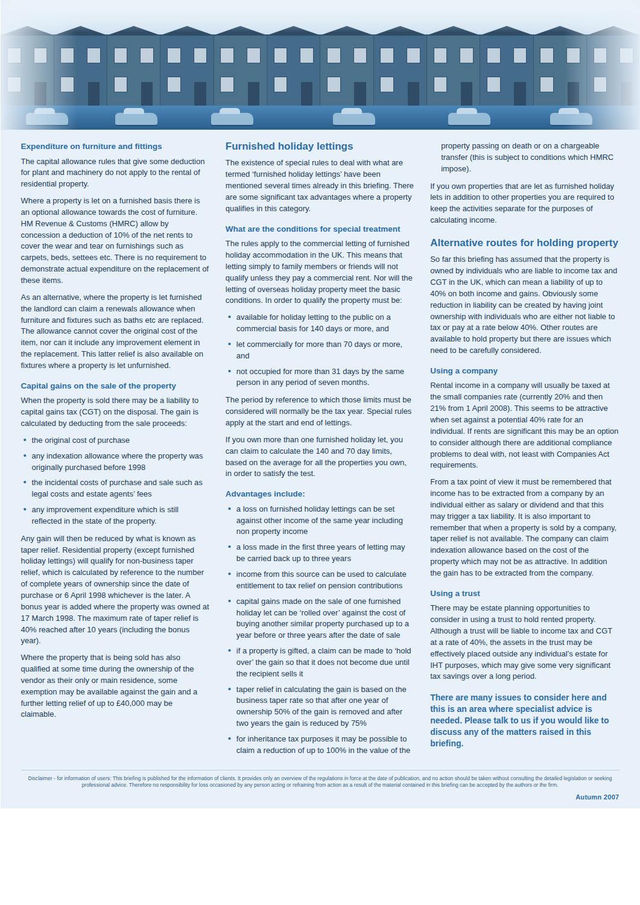Expenditure on furniture and fittings
The capital allowance rules that give some deduction for plant and machinery do not apply to the rental of residential property.
Where a property is let on a furnished basis there is an optional allowance towards the cost of furniture. HM Revenue & Customs (HMRC) allow by concession a deduction of 10% of the net rents to cover the wear and tear on furnishings such as carpets, beds, settees etc. There is no requirement to demonstrate actual expenditure on the replacement of these items.
As an alternative, where the property is let furnished the landlord can claim a renewals allowance when furniture and fixtures such as baths etc are replaced. The allowance cannot cover the original cost of the item, nor can it include any improvement element in the replacement. This latter relief is also available on fixtures where a property is let unfurnished.
Capital gains on the sale of the property
When the property is sold there may be a liability to capital gains tax (CGT) on the disposal. The gain is calculated by deducting from the sale proceeds:
the original cost of purchase
any indexation allowance where the property was originally purchased before 1998
the incidental costs of purchase and sale such as legal costs and estate agents’ fees
any improvement expenditure which is still reflected in the state of the property.
Any gain will then be reduced by what is known as taper relief. Residential property (except furnished holiday lettings) will qualify for non-business taper relief, which is calculated by reference to the number of complete years of ownership since the date of purchase or 6 April 1998 whichever is the later. A bonus year is added where the property was owned at 17 March 1998. The maximum rate of taper relief is 40% reached after 10 years (including the bonus year).
Where the property that is being sold has also qualified at some time during the ownership of the vendor as their only or main residence, some exemption may be available against the gain and a further letting relief of up to £40,000 may be claimable.
Furnished holiday lettings
The existence of special rules to deal with what are termed ‘furnished holiday lettings’ have been mentioned several times already in this briefing. There are some significant tax advantages where a property qualifies in this category.
What are the conditions for special treatment
The rules apply to the commercial letting of furnished holiday accommodation in the UK. This means that letting simply to family members or friends will not qualify unless they pay a commercial rent. Nor will the letting of overseas holiday property meet the basic conditions. In order to qualify the property must be:
available for holiday letting to the public on a commercial basis for 140 days or more, and
let commercially for more than 70 days or more, and
not occupied for more than 31 days by the same person in any period of seven months.
The period by reference to which those limits must be considered will normally be the tax year. Special rules apply at the start and end of lettings.
If you own more than one furnished holiday let, you can claim to calculate the 140 and 70 day limits, based on the average for all the properties you own, in order to satisfy the test.
Advantages include:
a loss on furnished holiday lettings can be set against other income of the same year including non property income
a loss made in the first three years of letting may be carried back up to three years
income from this source can be used to calculate entitlement to tax relief on pension contributions
capital gains made on the sale of one furnished holiday let can be ‘rolled over’ against the cost of buying another similar property purchased up to a year before or three years after the date of sale
if a property is gifted, a claim can be made to ‘hold over’ the gain so that it does not become due until the recipient sells it
taper relief in calculating the gain is based on the business taper rate so that after one year of ownership 50% of the gain is removed and after two years the gain is reduced by 75%
for inheritance tax purposes it may be possible to claim a reduction of up to 100% in the value of the property passing on death or on a chargeable transfer (this is subject to conditions which HMRC impose).
If you own properties that are let as furnished holiday lets in addition to other properties you are required to keep the activities separate for the purposes of calculating income.
Alternative routes for holding property
So far this briefing has assumed that the property is owned by individuals who are liable to income tax and CGT in the UK, which can mean a liability of up to 40% on both income and gains. Obviously some reduction in liability can be created by having joint ownership with individuals who are either not liable to tax or pay at a rate below 40%. Other routes are available to hold property but there are issues which need to be carefully considered.
Using a company
Rental income in a company will usually be taxed at the small companies rate (currently 20% and then 21% from 1 April 2008). This seems to be attractive when set against a potential 40% rate for an individual. If rents are significant this may be an option to consider although there are additional compliance problems to deal with, not least with Companies Act requirements.
From a tax point of view it must be remembered that income has to be extracted from a company by an individual either as salary or dividend and that this may trigger a tax liability. It is also important to remember that when a property is sold by a company, taper relief is not available. The company can claim indexation allowance based on the cost of the property which may not be as attractive. In addition the gain has to be extracted from the company.
Using a trust
There may be estate planning opportunities to consider in using a trust to hold rented property. Although a trust will be liable to income tax and CGT at a rate of 40%, the assets in the trust may be effectively placed outside any individual’s estate for IHT purposes, which may give some very significant tax savings over a long period.
There are many issues to consider here and this is an area where specialist advice is needed. Please talk to us if you would like to discuss any of the matters raised in this briefing.
Disclaimer - for information of users: This briefing is published for the information of clients. It provides only an overview of the regulations in force at the date of publication, and no action should be taken without consulting the detailed legislation or seeking professional advice. Therefore no responsibility for loss occasioned by any person acting or refraining from action as a result of the material contained in this briefing can be accepted by the authors or the firm.
Autumn 2007